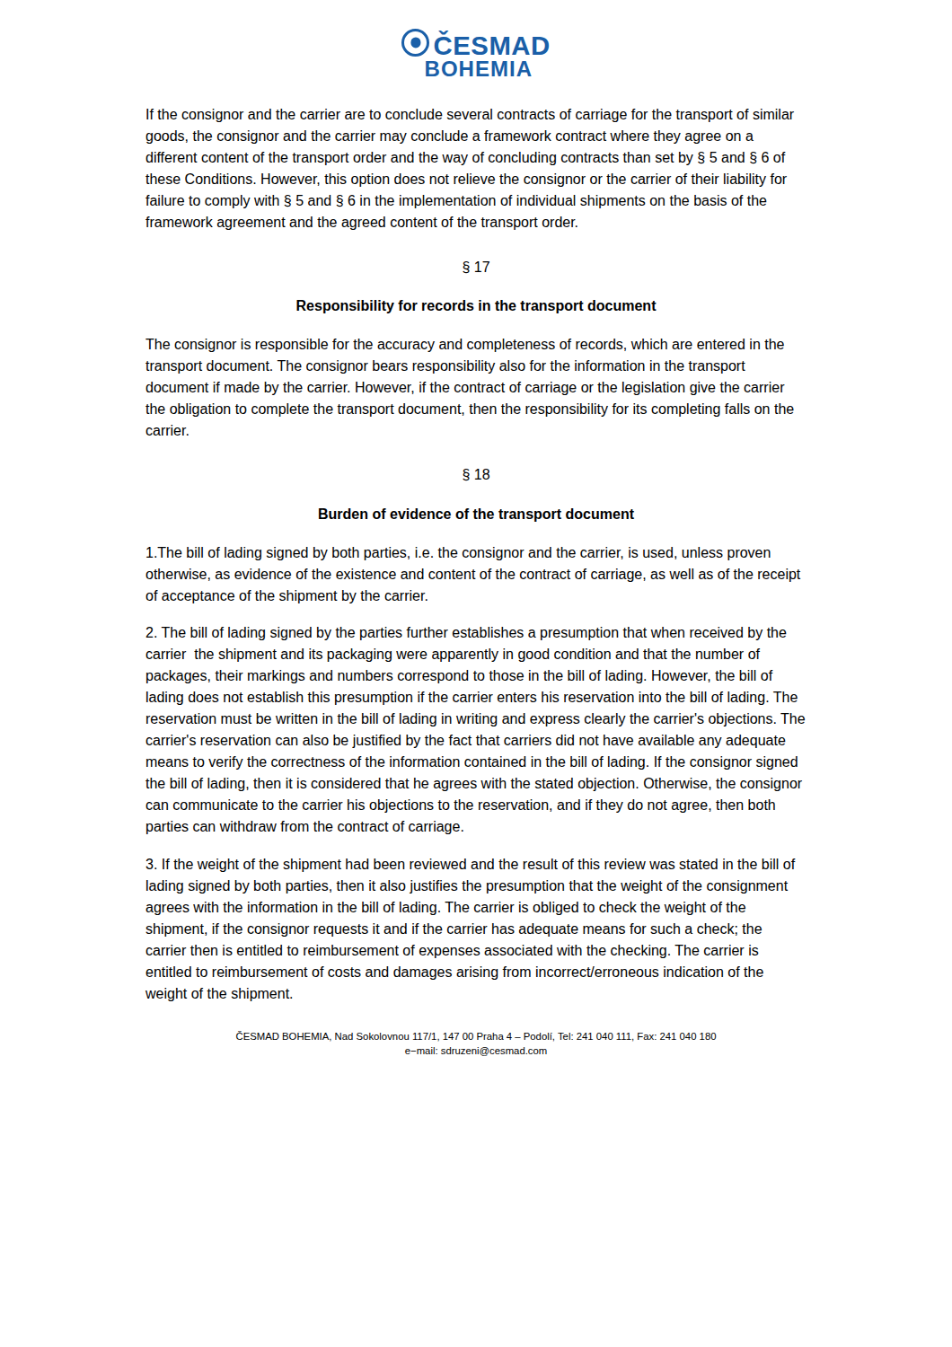ČESMAD BOHEMIA
If the consignor and the carrier are to conclude several contracts of carriage for the transport of similar goods, the consignor and the carrier may conclude a framework contract where they agree on a different content of the transport order and the way of concluding contracts than set by § 5 and § 6 of these Conditions. However, this option does not relieve the consignor or the carrier of their liability for failure to comply with § 5 and § 6 in the implementation of individual shipments on the basis of the framework agreement and the agreed content of the transport order.
§ 17
Responsibility for records in the transport document
The consignor is responsible for the accuracy and completeness of records, which are entered in the transport document. The consignor bears responsibility also for the information in the transport document if made by the carrier. However, if the contract of carriage or the legislation give the carrier the obligation to complete the transport document, then the responsibility for its completing falls on the carrier.
§ 18
Burden of evidence of the transport document
1.The bill of lading signed by both parties, i.e. the consignor and the carrier, is used, unless proven otherwise, as evidence of the existence and content of the contract of carriage, as well as of the receipt of acceptance of the shipment by the carrier.
2. The bill of lading signed by the parties further establishes a presumption that when received by the carrier the shipment and its packaging were apparently in good condition and that the number of packages, their markings and numbers correspond to those in the bill of lading. However, the bill of lading does not establish this presumption if the carrier enters his reservation into the bill of lading. The reservation must be written in the bill of lading in writing and express clearly the carrier's objections. The carrier's reservation can also be justified by the fact that carriers did not have available any adequate means to verify the correctness of the information contained in the bill of lading. If the consignor signed the bill of lading, then it is considered that he agrees with the stated objection. Otherwise, the consignor can communicate to the carrier his objections to the reservation, and if they do not agree, then both parties can withdraw from the contract of carriage.
3. If the weight of the shipment had been reviewed and the result of this review was stated in the bill of lading signed by both parties, then it also justifies the presumption that the weight of the consignment agrees with the information in the bill of lading. The carrier is obliged to check the weight of the shipment, if the consignor requests it and if the carrier has adequate means for such a check; the carrier then is entitled to reimbursement of expenses associated with the checking. The carrier is entitled to reimbursement of costs and damages arising from incorrect/erroneous indication of the weight of the shipment.
ČESMAD BOHEMIA, Nad Sokolovnou 117/1, 147 00 Praha 4 – Podolí, Tel: 241 040 111, Fax: 241 040 180
e−mail: sdruzeni@cesmad.com